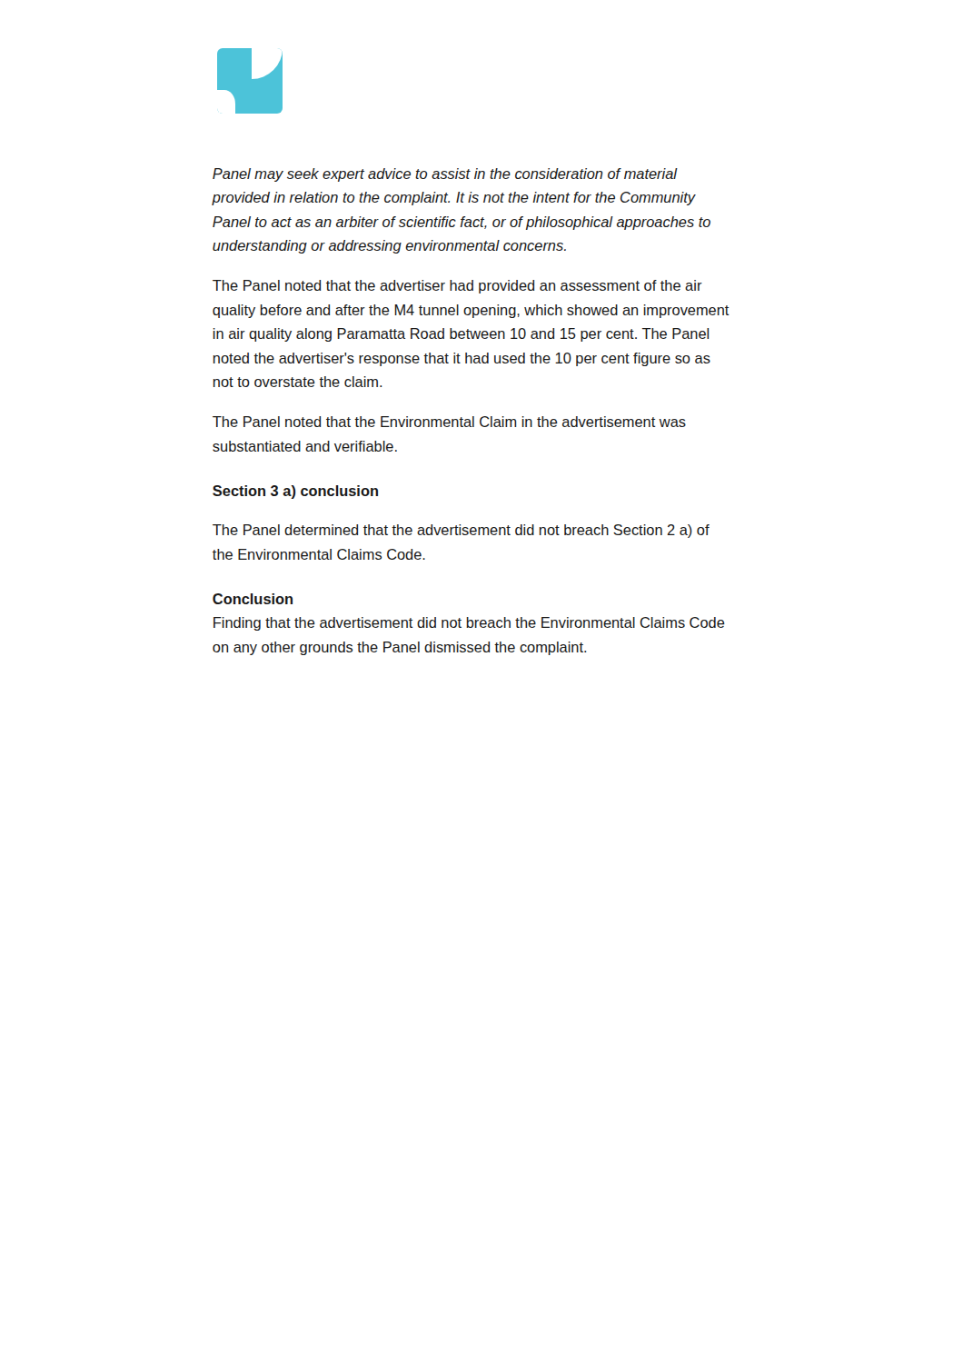Panel may seek expert advice to assist in the consideration of material provided in relation to the complaint. It is not the intent for the Community Panel to act as an arbiter of scientific fact, or of philosophical approaches to understanding or addressing environmental concerns.
The Panel noted that the advertiser had provided an assessment of the air quality before and after the M4 tunnel opening, which showed an improvement in air quality along Paramatta Road between 10 and 15 per cent. The Panel noted the advertiser's response that it had used the 10 per cent figure so as not to overstate the claim.
The Panel noted that the Environmental Claim in the advertisement was substantiated and verifiable.
Section 3 a) conclusion
The Panel determined that the advertisement did not breach Section 2 a) of the Environmental Claims Code.
Conclusion
Finding that the advertisement did not breach the Environmental Claims Code on any other grounds the Panel dismissed the complaint.